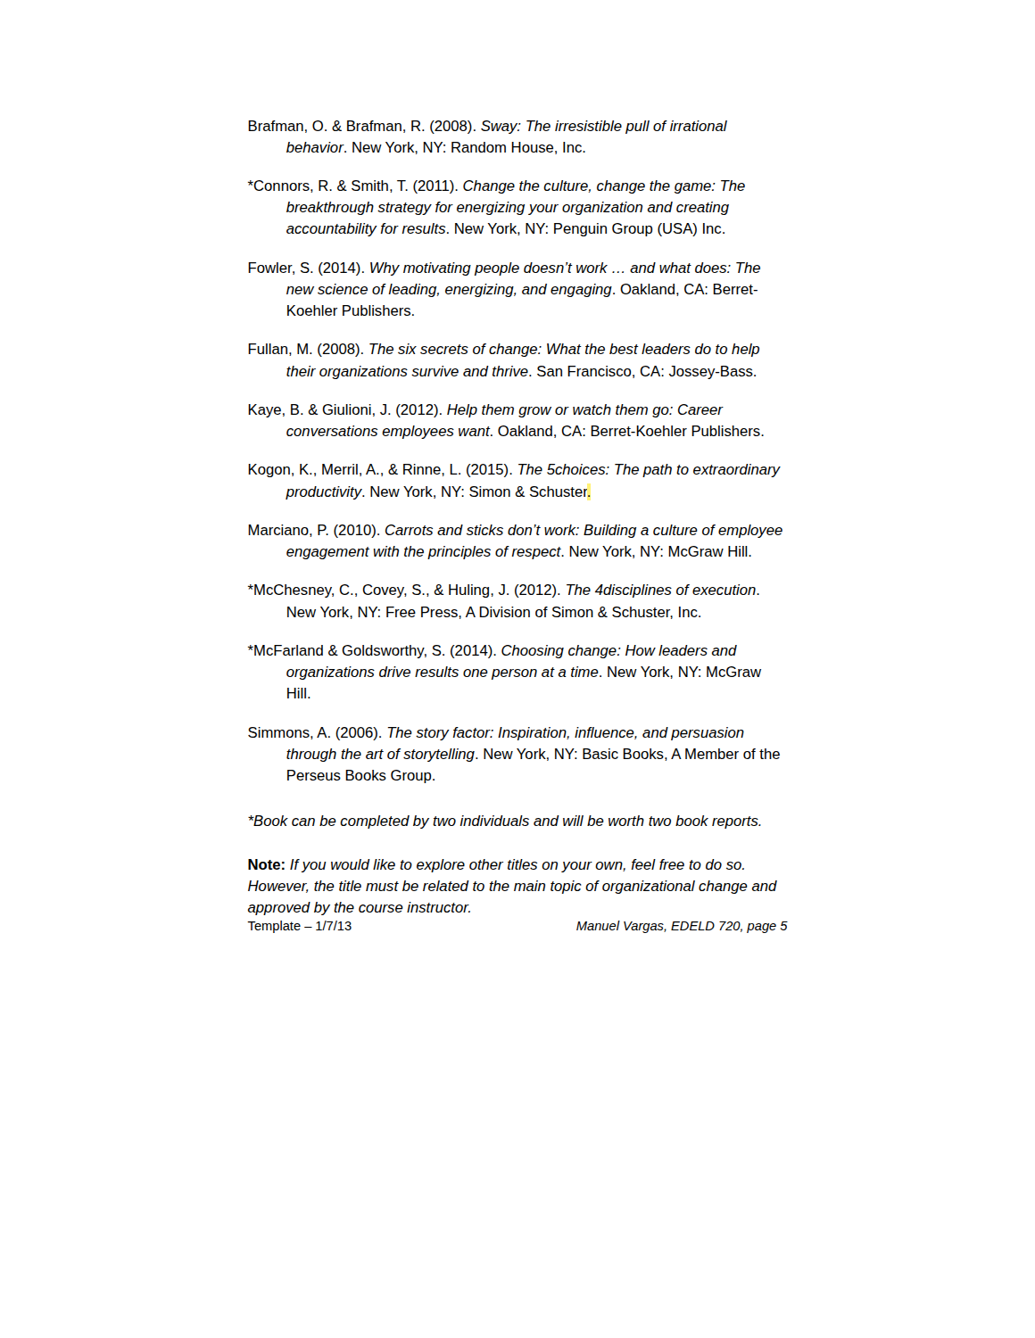Brafman, O. & Brafman, R. (2008). Sway: The irresistible pull of irrational behavior. New York, NY: Random House, Inc.
*Connors, R. & Smith, T. (2011). Change the culture, change the game: The breakthrough strategy for energizing your organization and creating accountability for results. New York, NY: Penguin Group (USA) Inc.
Fowler, S. (2014). Why motivating people doesn’t work … and what does: The new science of leading, energizing, and engaging. Oakland, CA: Berret-Koehler Publishers.
Fullan, M. (2008). The six secrets of change: What the best leaders do to help their organizations survive and thrive. San Francisco, CA: Jossey-Bass.
Kaye, B. & Giulioni, J. (2012). Help them grow or watch them go: Career conversations employees want. Oakland, CA: Berret-Koehler Publishers.
Kogon, K., Merril, A., & Rinne, L. (2015). The 5choices: The path to extraordinary productivity. New York, NY: Simon & Schuster.
Marciano, P. (2010). Carrots and sticks don’t work: Building a culture of employee engagement with the principles of respect. New York, NY: McGraw Hill.
*McChesney, C., Covey, S., & Huling, J. (2012). The 4disciplines of execution. New York, NY: Free Press, A Division of Simon & Schuster, Inc.
*McFarland & Goldsworthy, S. (2014). Choosing change: How leaders and organizations drive results one person at a time. New York, NY: McGraw Hill.
Simmons, A. (2006). The story factor: Inspiration, influence, and persuasion through the art of storytelling. New York, NY: Basic Books, A Member of the Perseus Books Group.
*Book can be completed by two individuals and will be worth two book reports.
Note: If you would like to explore other titles on your own, feel free to do so. However, the title must be related to the main topic of organizational change and approved by the course instructor.
Template – 1/7/13 Manuel Vargas, EDELD 720, page 5